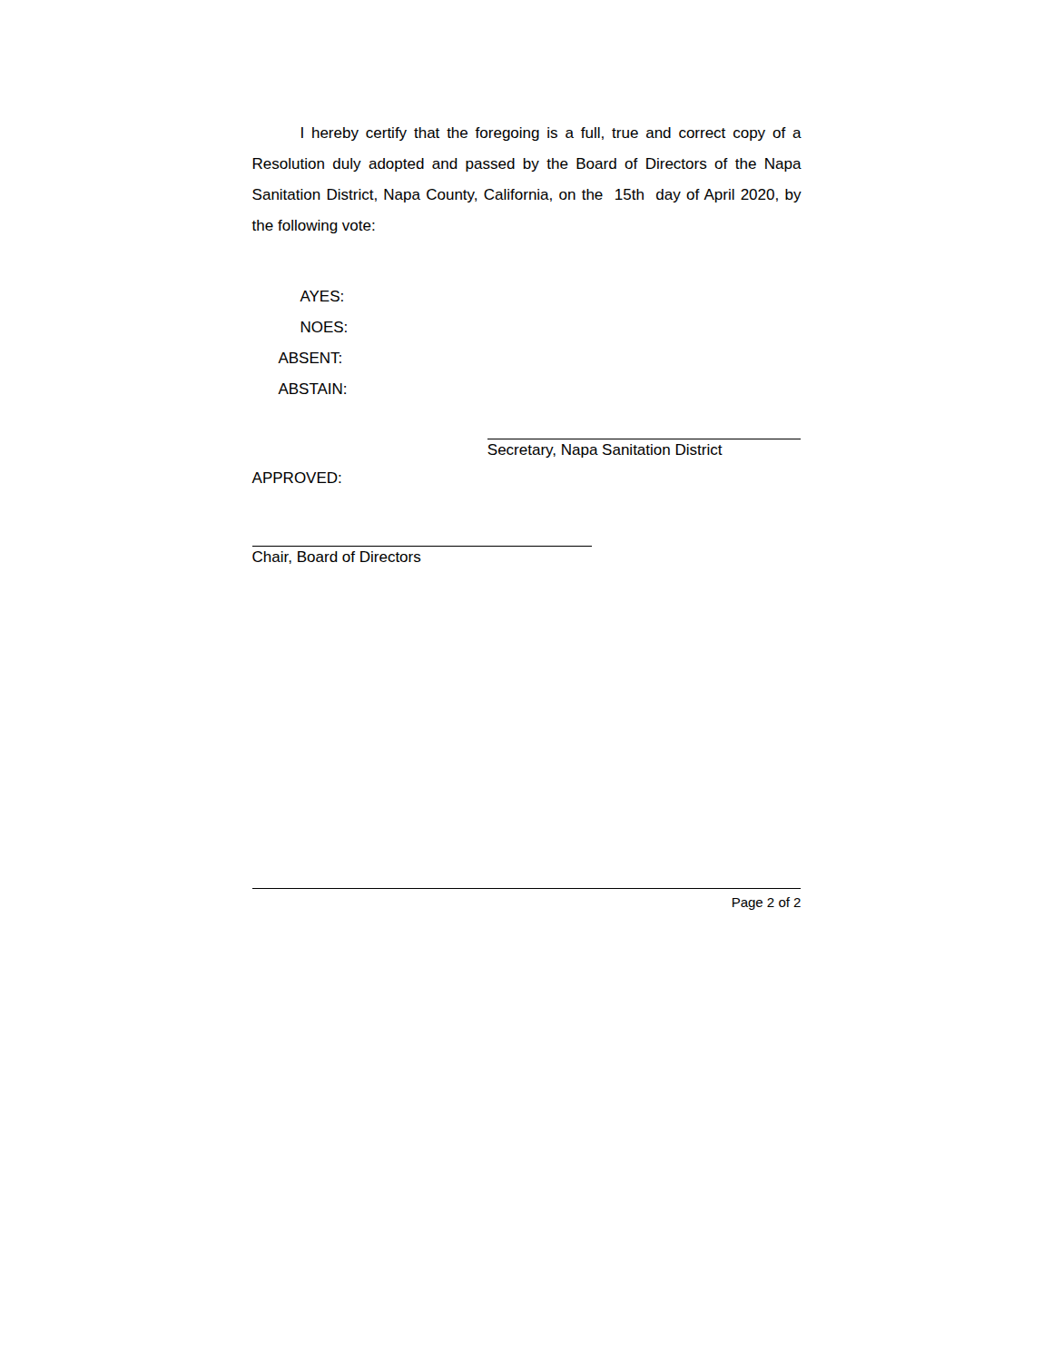I hereby certify that the foregoing is a full, true and correct copy of a Resolution duly adopted and passed by the Board of Directors of the Napa Sanitation District, Napa County, California, on the 15th day of April 2020, by the following vote:
AYES:
NOES:
ABSENT:
ABSTAIN:
Secretary, Napa Sanitation District
APPROVED:
Chair, Board of Directors
Page 2 of 2